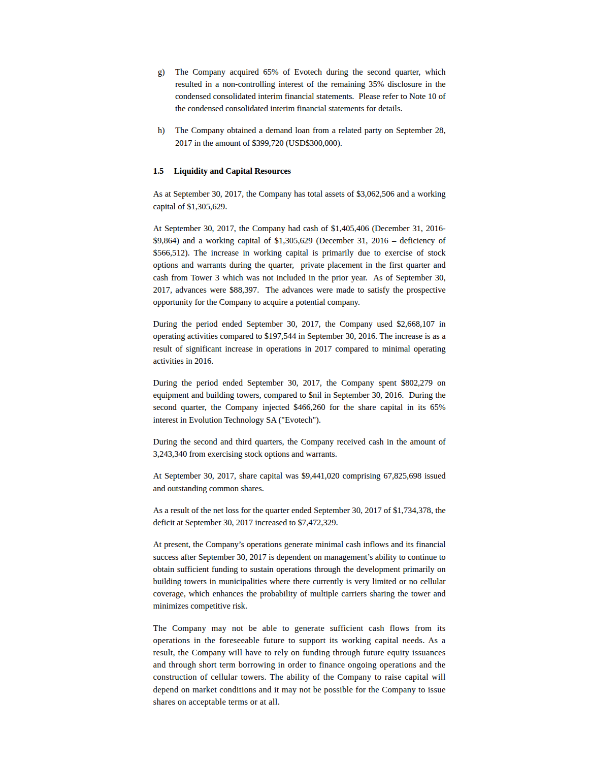g) The Company acquired 65% of Evotech during the second quarter, which resulted in a non-controlling interest of the remaining 35% disclosure in the condensed consolidated interim financial statements. Please refer to Note 10 of the condensed consolidated interim financial statements for details.
h) The Company obtained a demand loan from a related party on September 28, 2017 in the amount of $399,720 (USD$300,000).
1.5 Liquidity and Capital Resources
As at September 30, 2017, the Company has total assets of $3,062,506 and a working capital of $1,305,629.
At September 30, 2017, the Company had cash of $1,405,406 (December 31, 2016- $9,864) and a working capital of $1,305,629 (December 31, 2016 – deficiency of $566,512). The increase in working capital is primarily due to exercise of stock options and warrants during the quarter, private placement in the first quarter and cash from Tower 3 which was not included in the prior year. As of September 30, 2017, advances were $88,397. The advances were made to satisfy the prospective opportunity for the Company to acquire a potential company.
During the period ended September 30, 2017, the Company used $2,668,107 in operating activities compared to $197,544 in September 30, 2016. The increase is as a result of significant increase in operations in 2017 compared to minimal operating activities in 2016.
During the period ended September 30, 2017, the Company spent $802,279 on equipment and building towers, compared to $nil in September 30, 2016. During the second quarter, the Company injected $466,260 for the share capital in its 65% interest in Evolution Technology SA ("Evotech").
During the second and third quarters, the Company received cash in the amount of 3,243,340 from exercising stock options and warrants.
At September 30, 2017, share capital was $9,441,020 comprising 67,825,698 issued and outstanding common shares.
As a result of the net loss for the quarter ended September 30, 2017 of $1,734,378, the deficit at September 30, 2017 increased to $7,472,329.
At present, the Company’s operations generate minimal cash inflows and its financial success after September 30, 2017 is dependent on management’s ability to continue to obtain sufficient funding to sustain operations through the development primarily on building towers in municipalities where there currently is very limited or no cellular coverage, which enhances the probability of multiple carriers sharing the tower and minimizes competitive risk.
The Company may not be able to generate sufficient cash flows from its operations in the foreseeable future to support its working capital needs. As a result, the Company will have to rely on funding through future equity issuances and through short term borrowing in order to finance ongoing operations and the construction of cellular towers. The ability of the Company to raise capital will depend on market conditions and it may not be possible for the Company to issue shares on acceptable terms or at all.